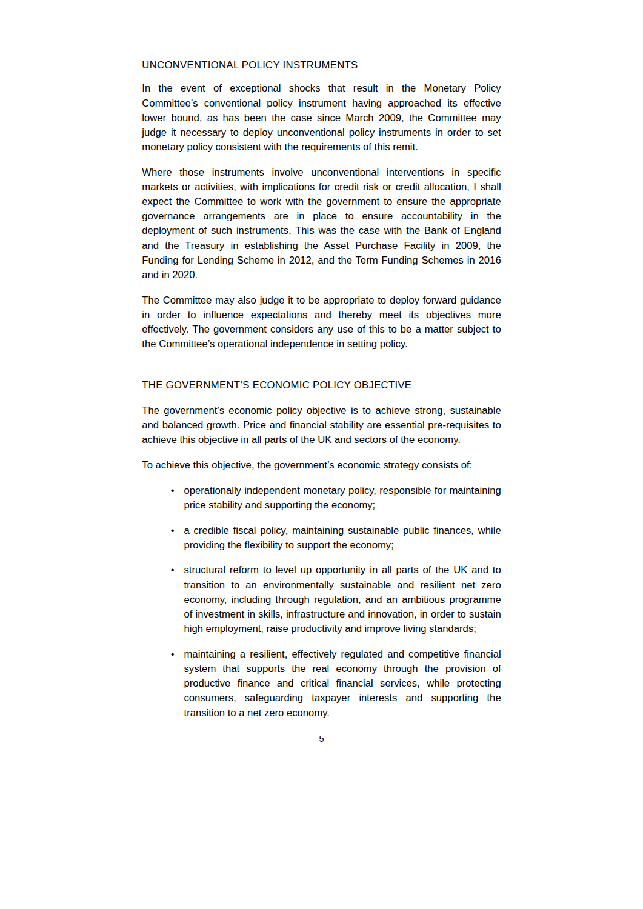Unconventional Policy Instruments
In the event of exceptional shocks that result in the Monetary Policy Committee’s conventional policy instrument having approached its effective lower bound, as has been the case since March 2009, the Committee may judge it necessary to deploy unconventional policy instruments in order to set monetary policy consistent with the requirements of this remit.
Where those instruments involve unconventional interventions in specific markets or activities, with implications for credit risk or credit allocation, I shall expect the Committee to work with the government to ensure the appropriate governance arrangements are in place to ensure accountability in the deployment of such instruments. This was the case with the Bank of England and the Treasury in establishing the Asset Purchase Facility in 2009, the Funding for Lending Scheme in 2012, and the Term Funding Schemes in 2016 and in 2020.
The Committee may also judge it to be appropriate to deploy forward guidance in order to influence expectations and thereby meet its objectives more effectively. The government considers any use of this to be a matter subject to the Committee’s operational independence in setting policy.
The Government’s Economic Policy Objective
The government’s economic policy objective is to achieve strong, sustainable and balanced growth. Price and financial stability are essential pre-requisites to achieve this objective in all parts of the UK and sectors of the economy.
To achieve this objective, the government’s economic strategy consists of:
operationally independent monetary policy, responsible for maintaining price stability and supporting the economy;
a credible fiscal policy, maintaining sustainable public finances, while providing the flexibility to support the economy;
structural reform to level up opportunity in all parts of the UK and to transition to an environmentally sustainable and resilient net zero economy, including through regulation, and an ambitious programme of investment in skills, infrastructure and innovation, in order to sustain high employment, raise productivity and improve living standards;
maintaining a resilient, effectively regulated and competitive financial system that supports the real economy through the provision of productive finance and critical financial services, while protecting consumers, safeguarding taxpayer interests and supporting the transition to a net zero economy.
5